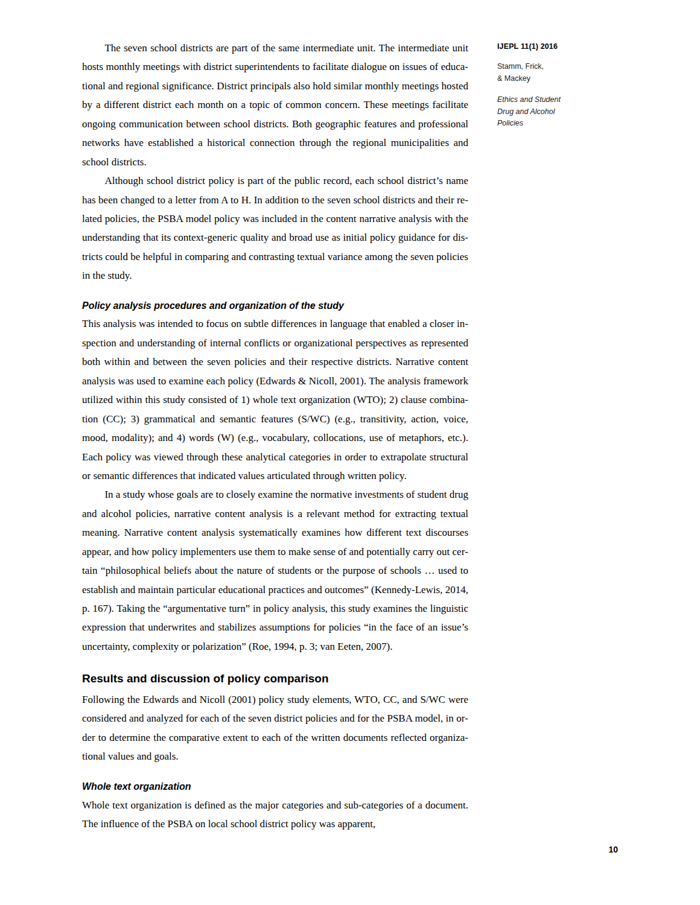The seven school districts are part of the same intermediate unit. The intermediate unit hosts monthly meetings with district superintendents to facilitate dialogue on issues of educational and regional significance. District principals also hold similar monthly meetings hosted by a different district each month on a topic of common concern. These meetings facilitate ongoing communication between school districts. Both geographic features and professional networks have established a historical connection through the regional municipalities and school districts.
Although school district policy is part of the public record, each school district’s name has been changed to a letter from A to H. In addition to the seven school districts and their related policies, the PSBA model policy was included in the content narrative analysis with the understanding that its context-generic quality and broad use as initial policy guidance for districts could be helpful in comparing and contrasting textual variance among the seven policies in the study.
Policy analysis procedures and organization of the study
This analysis was intended to focus on subtle differences in language that enabled a closer inspection and understanding of internal conflicts or organizational perspectives as represented both within and between the seven policies and their respective districts. Narrative content analysis was used to examine each policy (Edwards & Nicoll, 2001). The analysis framework utilized within this study consisted of 1) whole text organization (WTO); 2) clause combination (CC); 3) grammatical and semantic features (S/WC) (e.g., transitivity, action, voice, mood, modality); and 4) words (W) (e.g., vocabulary, collocations, use of metaphors, etc.). Each policy was viewed through these analytical categories in order to extrapolate structural or semantic differences that indicated values articulated through written policy.
In a study whose goals are to closely examine the normative investments of student drug and alcohol policies, narrative content analysis is a relevant method for extracting textual meaning. Narrative content analysis systematically examines how different text discourses appear, and how policy implementers use them to make sense of and potentially carry out certain “philosophical beliefs about the nature of students or the purpose of schools … used to establish and maintain particular educational practices and outcomes” (Kennedy-Lewis, 2014, p. 167). Taking the “argumentative turn” in policy analysis, this study examines the linguistic expression that underwrites and stabilizes assumptions for policies “in the face of an issue’s uncertainty, complexity or polarization” (Roe, 1994, p. 3; van Eeten, 2007).
Results and discussion of policy comparison
Following the Edwards and Nicoll (2001) policy study elements, WTO, CC, and S/WC were considered and analyzed for each of the seven district policies and for the PSBA model, in order to determine the comparative extent to each of the written documents reflected organizational values and goals.
Whole text organization
Whole text organization is defined as the major categories and sub-categories of a document. The influence of the PSBA on local school district policy was apparent,
IJEPL 11(1) 2016
Stamm, Frick,
& Mackey
Ethics and Student
Drug and Alcohol
Policies
10